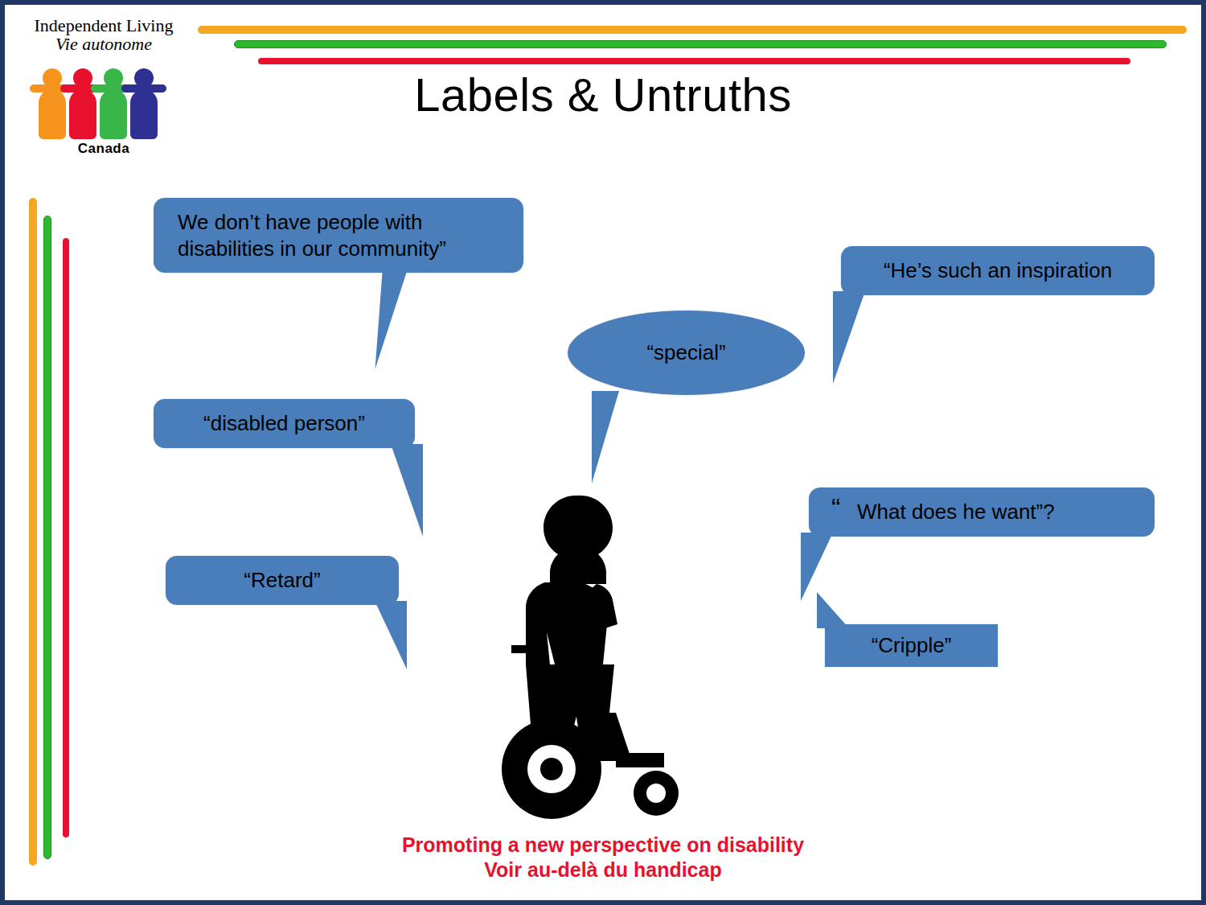Independent Living
Vie autonome
Canada
Labels & Untruths
We don’t have people with disabilities in our community”
“special”
“He’s such an inspiration
“disabled person”
“What does he want”?
“Retard”
“Cripple”
Promoting a new perspective on disability
Voir au-delà du handicap